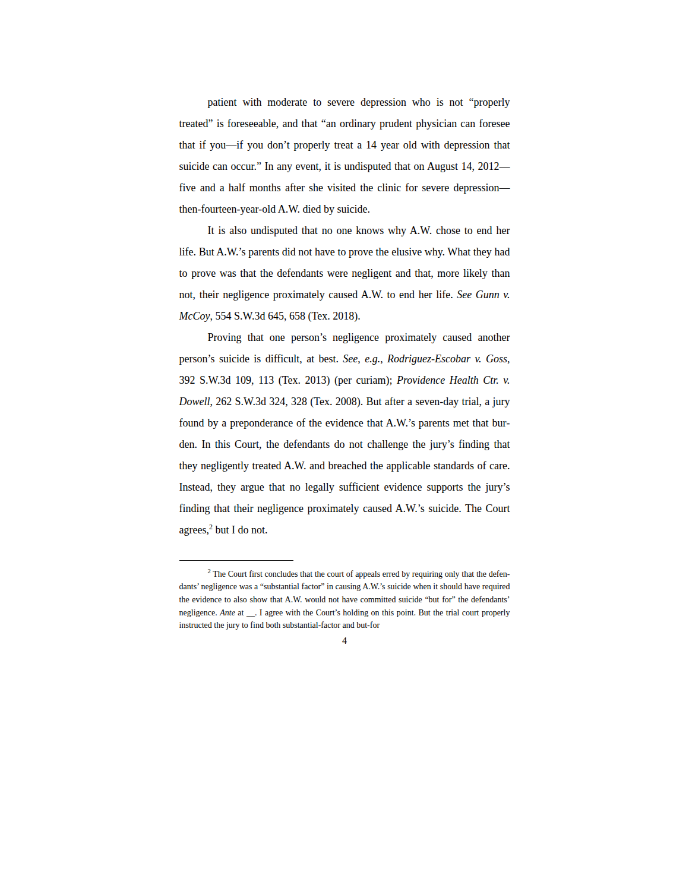patient with moderate to severe depression who is not “properly treated” is foreseeable, and that “an ordinary prudent physician can foresee that if you—if you don’t properly treat a 14 year old with depression that suicide can occur.” In any event, it is undisputed that on August 14, 2012—five and a half months after she visited the clinic for severe depression—then-fourteen-year-old A.W. died by suicide.
It is also undisputed that no one knows why A.W. chose to end her life. But A.W.’s parents did not have to prove the elusive why. What they had to prove was that the defendants were negligent and that, more likely than not, their negligence proximately caused A.W. to end her life. See Gunn v. McCoy, 554 S.W.3d 645, 658 (Tex. 2018).
Proving that one person’s negligence proximately caused another person’s suicide is difficult, at best. See, e.g., Rodriguez-Escobar v. Goss, 392 S.W.3d 109, 113 (Tex. 2013) (per curiam); Providence Health Ctr. v. Dowell, 262 S.W.3d 324, 328 (Tex. 2008). But after a seven-day trial, a jury found by a preponderance of the evidence that A.W.’s parents met that burden. In this Court, the defendants do not challenge the jury’s finding that they negligently treated A.W. and breached the applicable standards of care. Instead, they argue that no legally sufficient evidence supports the jury’s finding that their negligence proximately caused A.W.’s suicide. The Court agrees,2 but I do not.
2 The Court first concludes that the court of appeals erred by requiring only that the defendants’ negligence was a “substantial factor” in causing A.W.’s suicide when it should have required the evidence to also show that A.W. would not have committed suicide “but for” the defendants’ negligence. Ante at __. I agree with the Court’s holding on this point. But the trial court properly instructed the jury to find both substantial-factor and but-for
4